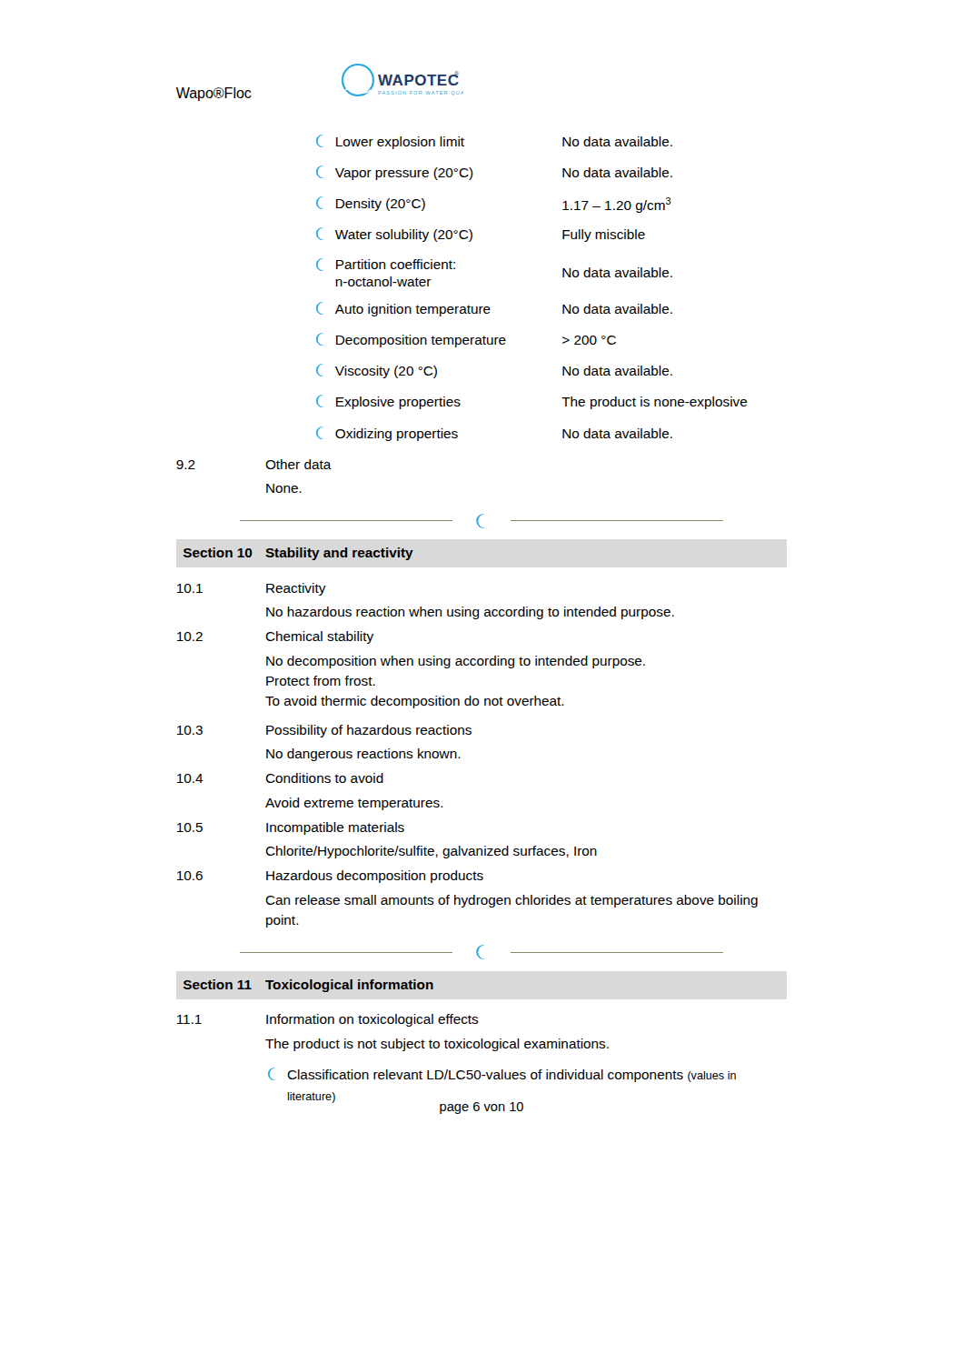Wapo®Floc
WAPOTEC ® PASSION FOR WATER QUALITY
Lower explosion limit No data available.
Vapor pressure (20°C) No data available.
Density (20°C) 1.17 – 1.20 g/cm3
Water solubility (20°C) Fully miscible
Partition coefficient:
n-octanol-water No data available.
Auto ignition temperature No data available.
Decomposition temperature > 200 °C
Viscosity (20 °C) No data available.
Explosive properties The product is none-explosive
Oxidizing properties No data available.
9.2
Other data
None.
Section 10
Stability and reactivity
10.1
Reactivity
No hazardous reaction when using according to intended purpose.
10.2
Chemical stability
No decomposition when using according to intended purpose.
Protect from frost.
To avoid thermic decomposition do not overheat.
10.3
Possibility of hazardous reactions
No dangerous reactions known.
10.4
Conditions to avoid
Avoid extreme temperatures.
10.5
Incompatible materials
Chlorite/Hypochlorite/sulfite, galvanized surfaces, Iron
10.6
Hazardous decomposition products
Can release small amounts of hydrogen chlorides at temperatures above boiling point.
Section 11
Toxicological information
11.1
Information on toxicological effects
The product is not subject to toxicological examinations.
Classification relevant LD/LC50-values of individual components (values in literature)
page 6 von 10